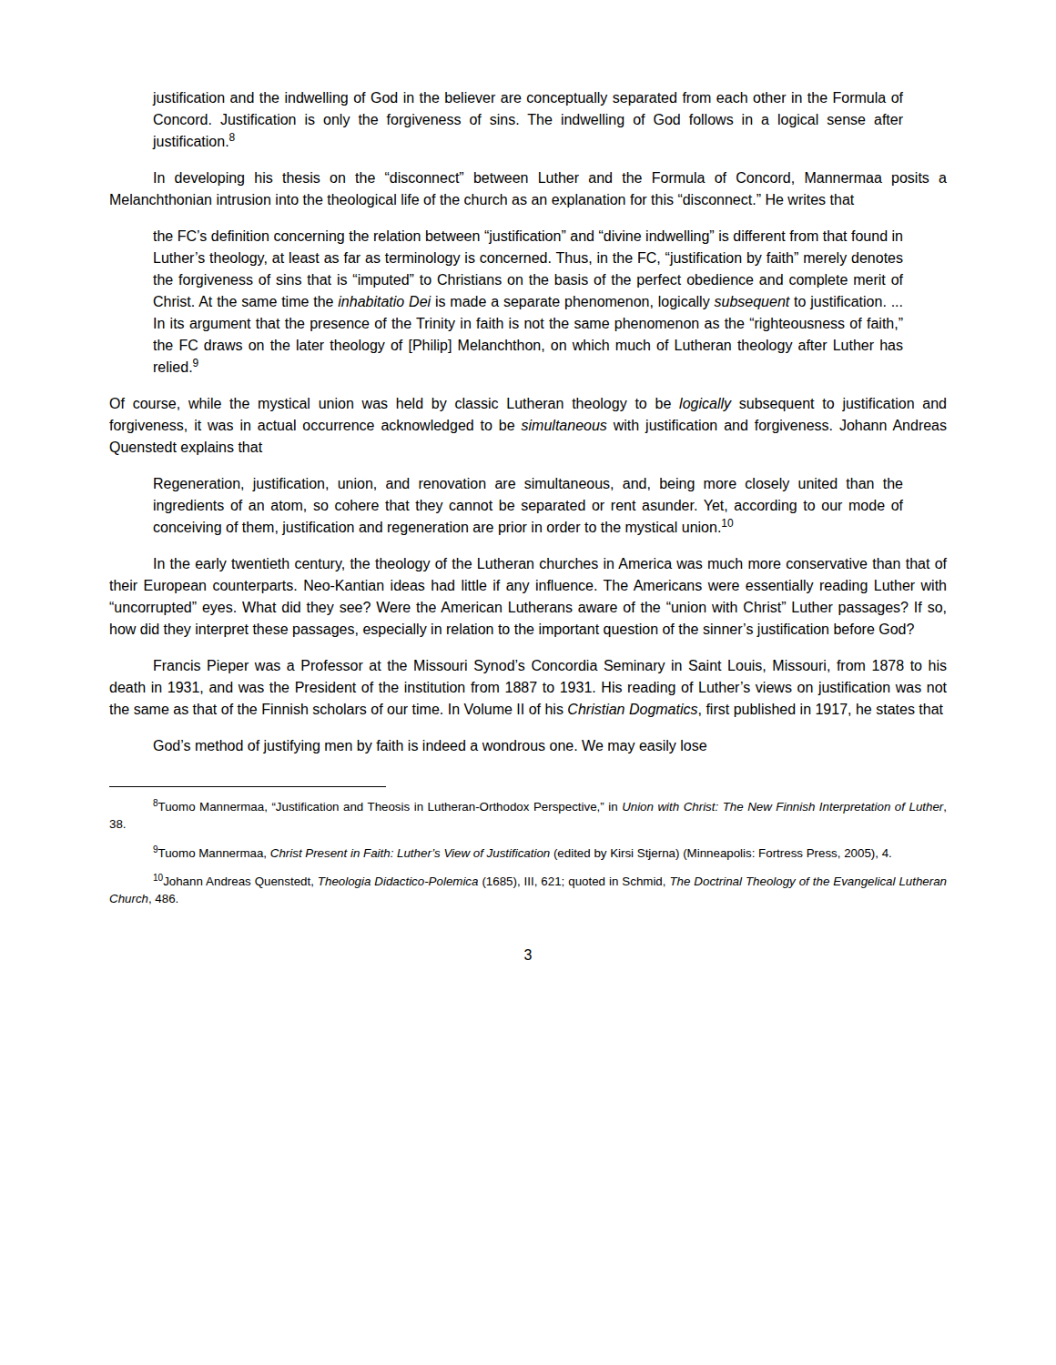justification and the indwelling of God in the believer are conceptually separated from each other in the Formula of Concord. Justification is only the forgiveness of sins. The indwelling of God follows in a logical sense after justification.8
In developing his thesis on the “disconnect” between Luther and the Formula of Concord, Mannermaa posits a Melanchthonian intrusion into the theological life of the church as an explanation for this “disconnect.” He writes that
the FC’s definition concerning the relation between “justification” and “divine indwelling” is different from that found in Luther’s theology, at least as far as terminology is concerned. Thus, in the FC, “justification by faith” merely denotes the forgiveness of sins that is “imputed” to Christians on the basis of the perfect obedience and complete merit of Christ. At the same time the inhabitatio Dei is made a separate phenomenon, logically subsequent to justification. ... In its argument that the presence of the Trinity in faith is not the same phenomenon as the “righteousness of faith,” the FC draws on the later theology of [Philip] Melanchthon, on which much of Lutheran theology after Luther has relied.9
Of course, while the mystical union was held by classic Lutheran theology to be logically subsequent to justification and forgiveness, it was in actual occurrence acknowledged to be simultaneous with justification and forgiveness. Johann Andreas Quenstedt explains that
Regeneration, justification, union, and renovation are simultaneous, and, being more closely united than the ingredients of an atom, so cohere that they cannot be separated or rent asunder. Yet, according to our mode of conceiving of them, justification and regeneration are prior in order to the mystical union.10
In the early twentieth century, the theology of the Lutheran churches in America was much more conservative than that of their European counterparts. Neo-Kantian ideas had little if any influence. The Americans were essentially reading Luther with “uncorrupted” eyes. What did they see? Were the American Lutherans aware of the “union with Christ” Luther passages? If so, how did they interpret these passages, especially in relation to the important question of the sinner’s justification before God?
Francis Pieper was a Professor at the Missouri Synod’s Concordia Seminary in Saint Louis, Missouri, from 1878 to his death in 1931, and was the President of the institution from 1887 to 1931. His reading of Luther’s views on justification was not the same as that of the Finnish scholars of our time. In Volume II of his Christian Dogmatics, first published in 1917, he states that
God’s method of justifying men by faith is indeed a wondrous one. We may easily lose
8Tuomo Mannermaa, “Justification and Theosis in Lutheran-Orthodox Perspective,” in Union with Christ: The New Finnish Interpretation of Luther, 38.
9Tuomo Mannermaa, Christ Present in Faith: Luther’s View of Justification (edited by Kirsi Stjerna) (Minneapolis: Fortress Press, 2005), 4.
10Johann Andreas Quenstedt, Theologia Didactico-Polemica (1685), III, 621; quoted in Schmid, The Doctrinal Theology of the Evangelical Lutheran Church, 486.
3